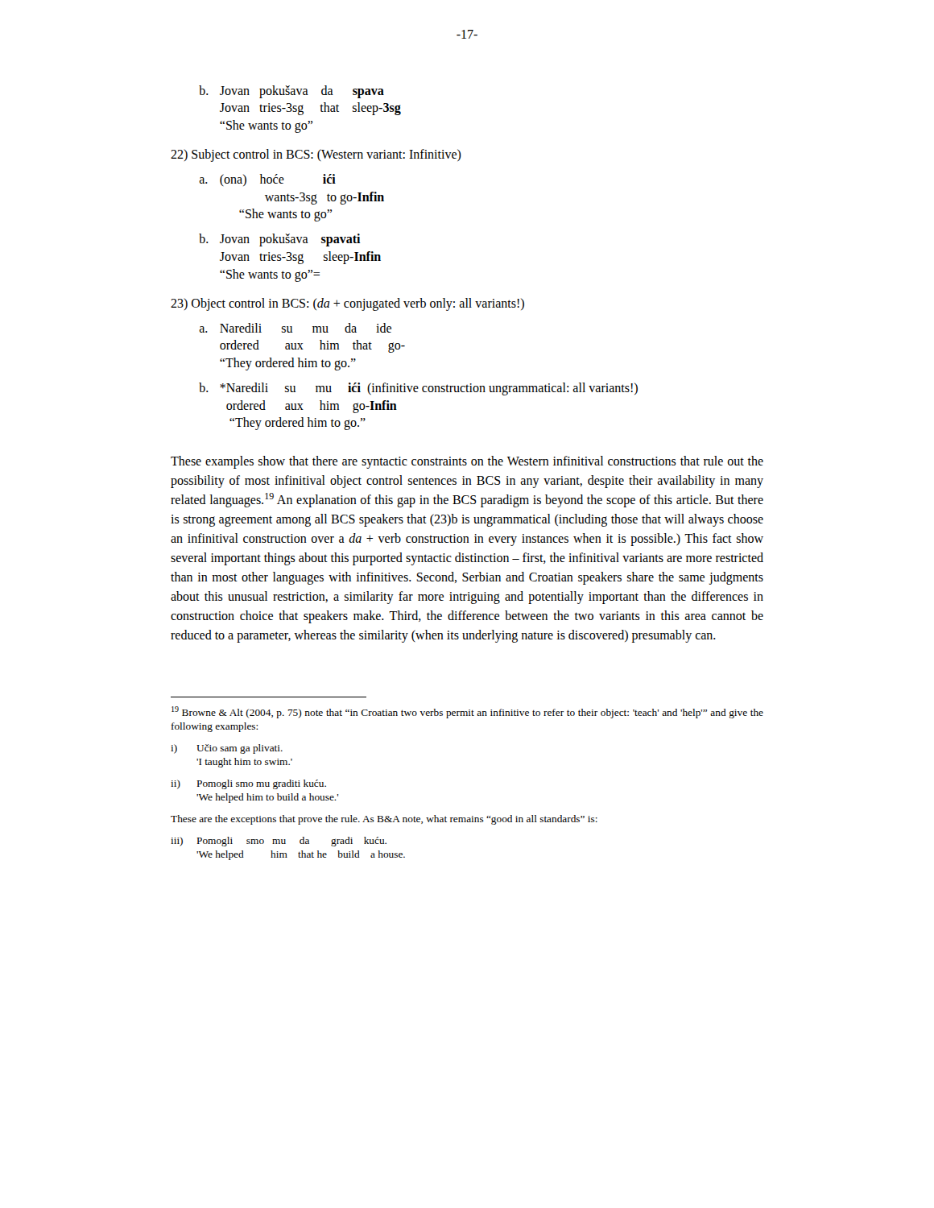-17-
b. Jovan pokušava da spava Jovan tries-3sg that sleep-3sg “She wants to go”
22) Subject control in BCS: (Western variant: Infinitive)
a.(ona) hoće ići wants-3sg to go-Infin “She wants to go”
b. Jovan pokušava spavati Jovan tries-3sg sleep-Infin “She wants to go”=
23) Object control in BCS: (da + conjugated verb only: all variants!)
a. Naredili su mu da ide ordered aux him that go- “They ordered him to go.”
b.*Naredili su mu ići (infinitive construction ungrammatical: all variants!) ordered aux him go-Infin “They ordered him to go.”
These examples show that there are syntactic constraints on the Western infinitival constructions that rule out the possibility of most infinitival object control sentences in BCS in any variant, despite their availability in many related languages.19 An explanation of this gap in the BCS paradigm is beyond the scope of this article. But there is strong agreement among all BCS speakers that (23)b is ungrammatical (including those that will always choose an infinitival construction over a da + verb construction in every instances when it is possible.) This fact show several important things about this purported syntactic distinction – first, the infinitival variants are more restricted than in most other languages with infinitives. Second, Serbian and Croatian speakers share the same judgments about this unusual restriction, a similarity far more intriguing and potentially important than the differences in construction choice that speakers make. Third, the difference between the two variants in this area cannot be reduced to a parameter, whereas the similarity (when its underlying nature is discovered) presumably can.
19 Browne & Alt (2004, p. 75) note that “in Croatian two verbs permit an infinitive to refer to their object: 'teach' and 'help'” and give the following examples:
i) Učio sam ga plivati. 'I taught him to swim.'
ii) Pomogli smo mu graditi kuću. 'We helped him to build a house.'
These are the exceptions that prove the rule. As B&A note, what remains “good in all standards” is:
iii) Pomogli smo mu da gradi kuću. 'We helped him that he build a house.